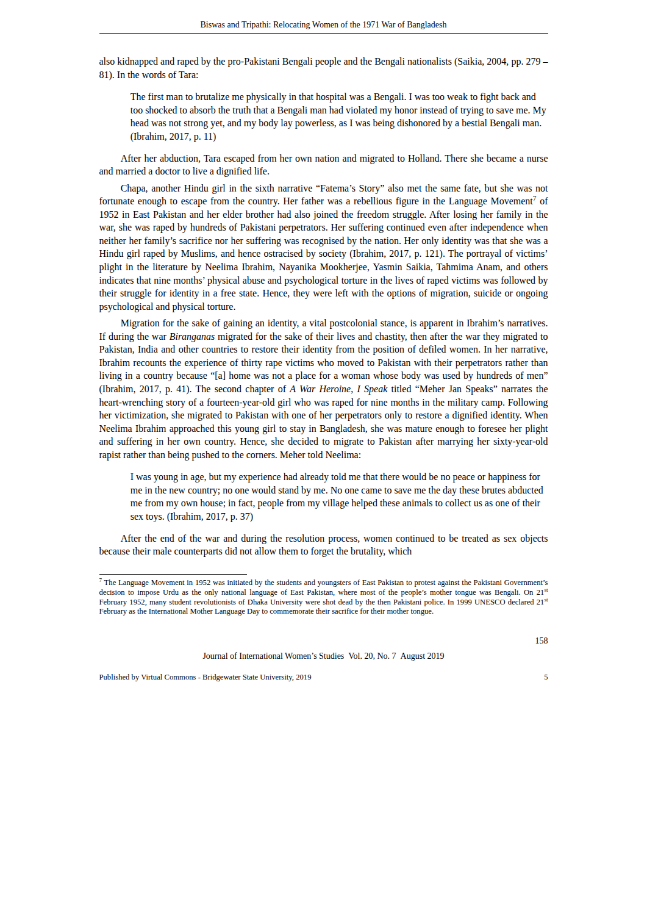Biswas and Tripathi: Relocating Women of the 1971 War of Bangladesh
also kidnapped and raped by the pro-Pakistani Bengali people and the Bengali nationalists (Saikia, 2004, pp. 279 – 81). In the words of Tara:
The first man to brutalize me physically in that hospital was a Bengali. I was too weak to fight back and too shocked to absorb the truth that a Bengali man had violated my honor instead of trying to save me. My head was not strong yet, and my body lay powerless, as I was being dishonored by a bestial Bengali man. (Ibrahim, 2017, p. 11)
After her abduction, Tara escaped from her own nation and migrated to Holland. There she became a nurse and married a doctor to live a dignified life.
Chapa, another Hindu girl in the sixth narrative “Fatema’s Story” also met the same fate, but she was not fortunate enough to escape from the country. Her father was a rebellious figure in the Language Movement7 of 1952 in East Pakistan and her elder brother had also joined the freedom struggle. After losing her family in the war, she was raped by hundreds of Pakistani perpetrators. Her suffering continued even after independence when neither her family’s sacrifice nor her suffering was recognised by the nation. Her only identity was that she was a Hindu girl raped by Muslims, and hence ostracised by society (Ibrahim, 2017, p. 121). The portrayal of victims’ plight in the literature by Neelima Ibrahim, Nayanika Mookherjee, Yasmin Saikia, Tahmima Anam, and others indicates that nine months’ physical abuse and psychological torture in the lives of raped victims was followed by their struggle for identity in a free state. Hence, they were left with the options of migration, suicide or ongoing psychological and physical torture.
Migration for the sake of gaining an identity, a vital postcolonial stance, is apparent in Ibrahim’s narratives. If during the war Biranganas migrated for the sake of their lives and chastity, then after the war they migrated to Pakistan, India and other countries to restore their identity from the position of defiled women. In her narrative, Ibrahim recounts the experience of thirty rape victims who moved to Pakistan with their perpetrators rather than living in a country because “[a] home was not a place for a woman whose body was used by hundreds of men” (Ibrahim, 2017, p. 41). The second chapter of A War Heroine, I Speak titled “Meher Jan Speaks” narrates the heart-wrenching story of a fourteen-year-old girl who was raped for nine months in the military camp. Following her victimization, she migrated to Pakistan with one of her perpetrators only to restore a dignified identity. When Neelima Ibrahim approached this young girl to stay in Bangladesh, she was mature enough to foresee her plight and suffering in her own country. Hence, she decided to migrate to Pakistan after marrying her sixty-year-old rapist rather than being pushed to the corners. Meher told Neelima:
I was young in age, but my experience had already told me that there would be no peace or happiness for me in the new country; no one would stand by me. No one came to save me the day these brutes abducted me from my own house; in fact, people from my village helped these animals to collect us as one of their sex toys. (Ibrahim, 2017, p. 37)
After the end of the war and during the resolution process, women continued to be treated as sex objects because their male counterparts did not allow them to forget the brutality, which
7 The Language Movement in 1952 was initiated by the students and youngsters of East Pakistan to protest against the Pakistani Government’s decision to impose Urdu as the only national language of East Pakistan, where most of the people’s mother tongue was Bengali. On 21st February 1952, many student revolutionists of Dhaka University were shot dead by the then Pakistani police. In 1999 UNESCO declared 21st February as the International Mother Language Day to commemorate their sacrifice for their mother tongue.
158
Journal of International Women’s Studies Vol. 20, No. 7 August 2019
Published by Virtual Commons - Bridgewater State University, 2019 5